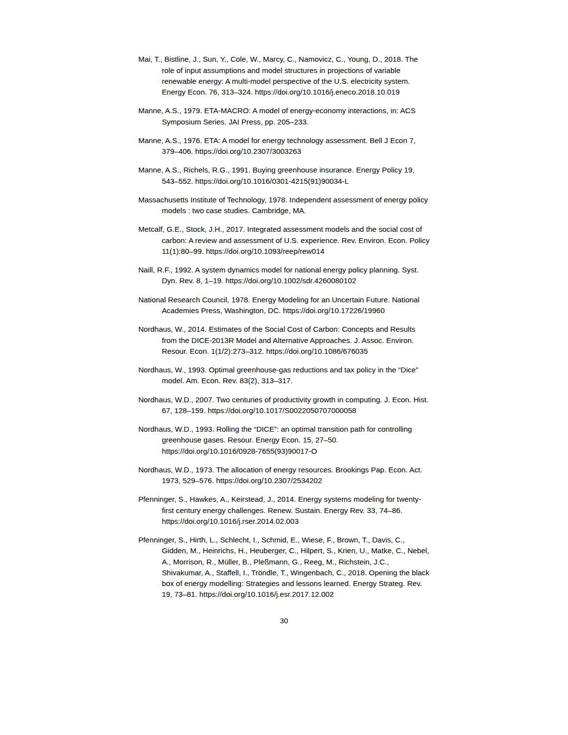Mai, T., Bistline, J., Sun, Y., Cole, W., Marcy, C., Namovicz, C., Young, D., 2018. The role of input assumptions and model structures in projections of variable renewable energy: A multi-model perspective of the U.S. electricity system. Energy Econ. 76, 313–324. https://doi.org/10.1016/j.eneco.2018.10.019
Manne, A.S., 1979. ETA-MACRO: A model of energy-economy interactions, in: ACS Symposium Series. JAI Press, pp. 205–233.
Manne, A.S., 1976. ETA: A model for energy technology assessment. Bell J Econ 7, 379–406. https://doi.org/10.2307/3003263
Manne, A.S., Richels, R.G., 1991. Buying greenhouse insurance. Energy Policy 19, 543–552. https://doi.org/10.1016/0301-4215(91)90034-L
Massachusetts Institute of Technology, 1978. Independent assessment of energy policy models : two case studies. Cambridge, MA.
Metcalf, G.E., Stock, J.H., 2017. Integrated assessment models and the social cost of carbon: A review and assessment of U.S. experience. Rev. Environ. Econ. Policy 11(1):80–99. https://doi.org/10.1093/reep/rew014
Naill, R.F., 1992. A system dynamics model for national energy policy planning. Syst. Dyn. Rev. 8, 1–19. https://doi.org/10.1002/sdr.4260080102
National Research Council, 1978. Energy Modeling for an Uncertain Future. National Academies Press, Washington, DC. https://doi.org/10.17226/19960
Nordhaus, W., 2014. Estimates of the Social Cost of Carbon: Concepts and Results from the DICE-2013R Model and Alternative Approaches. J. Assoc. Environ. Resour. Econ. 1(1/2):273–312. https://doi.org/10.1086/676035
Nordhaus, W., 1993. Optimal greenhouse-gas reductions and tax policy in the “Dice” model. Am. Econ. Rev. 83(2), 313–317.
Nordhaus, W.D., 2007. Two centuries of productivity growth in computing. J. Econ. Hist. 67, 128–159. https://doi.org/10.1017/S0022050707000058
Nordhaus, W.D., 1993. Rolling the “DICE”: an optimal transition path for controlling greenhouse gases. Resour. Energy Econ. 15, 27–50. https://doi.org/10.1016/0928-7655(93)90017-O
Nordhaus, W.D., 1973. The allocation of energy resources. Brookings Pap. Econ. Act. 1973, 529–576. https://doi.org/10.2307/2534202
Pfenninger, S., Hawkes, A., Keirstead, J., 2014. Energy systems modeling for twenty-first century energy challenges. Renew. Sustain. Energy Rev. 33, 74–86. https://doi.org/10.1016/j.rser.2014.02.003
Pfenninger, S., Hirth, L., Schlecht, I., Schmid, E., Wiese, F., Brown, T., Davis, C., Gidden, M., Heinrichs, H., Heuberger, C., Hilpert, S., Krien, U., Matke, C., Nebel, A., Morrison, R., Müller, B., Pleßmann, G., Reeg, M., Richstein, J.C., Shivakumar, A., Staffell, I., Tröndle, T., Wingenbach, C., 2018. Opening the black box of energy modelling: Strategies and lessons learned. Energy Strateg. Rev. 19, 73–81. https://doi.org/10.1016/j.esr.2017.12.002
30